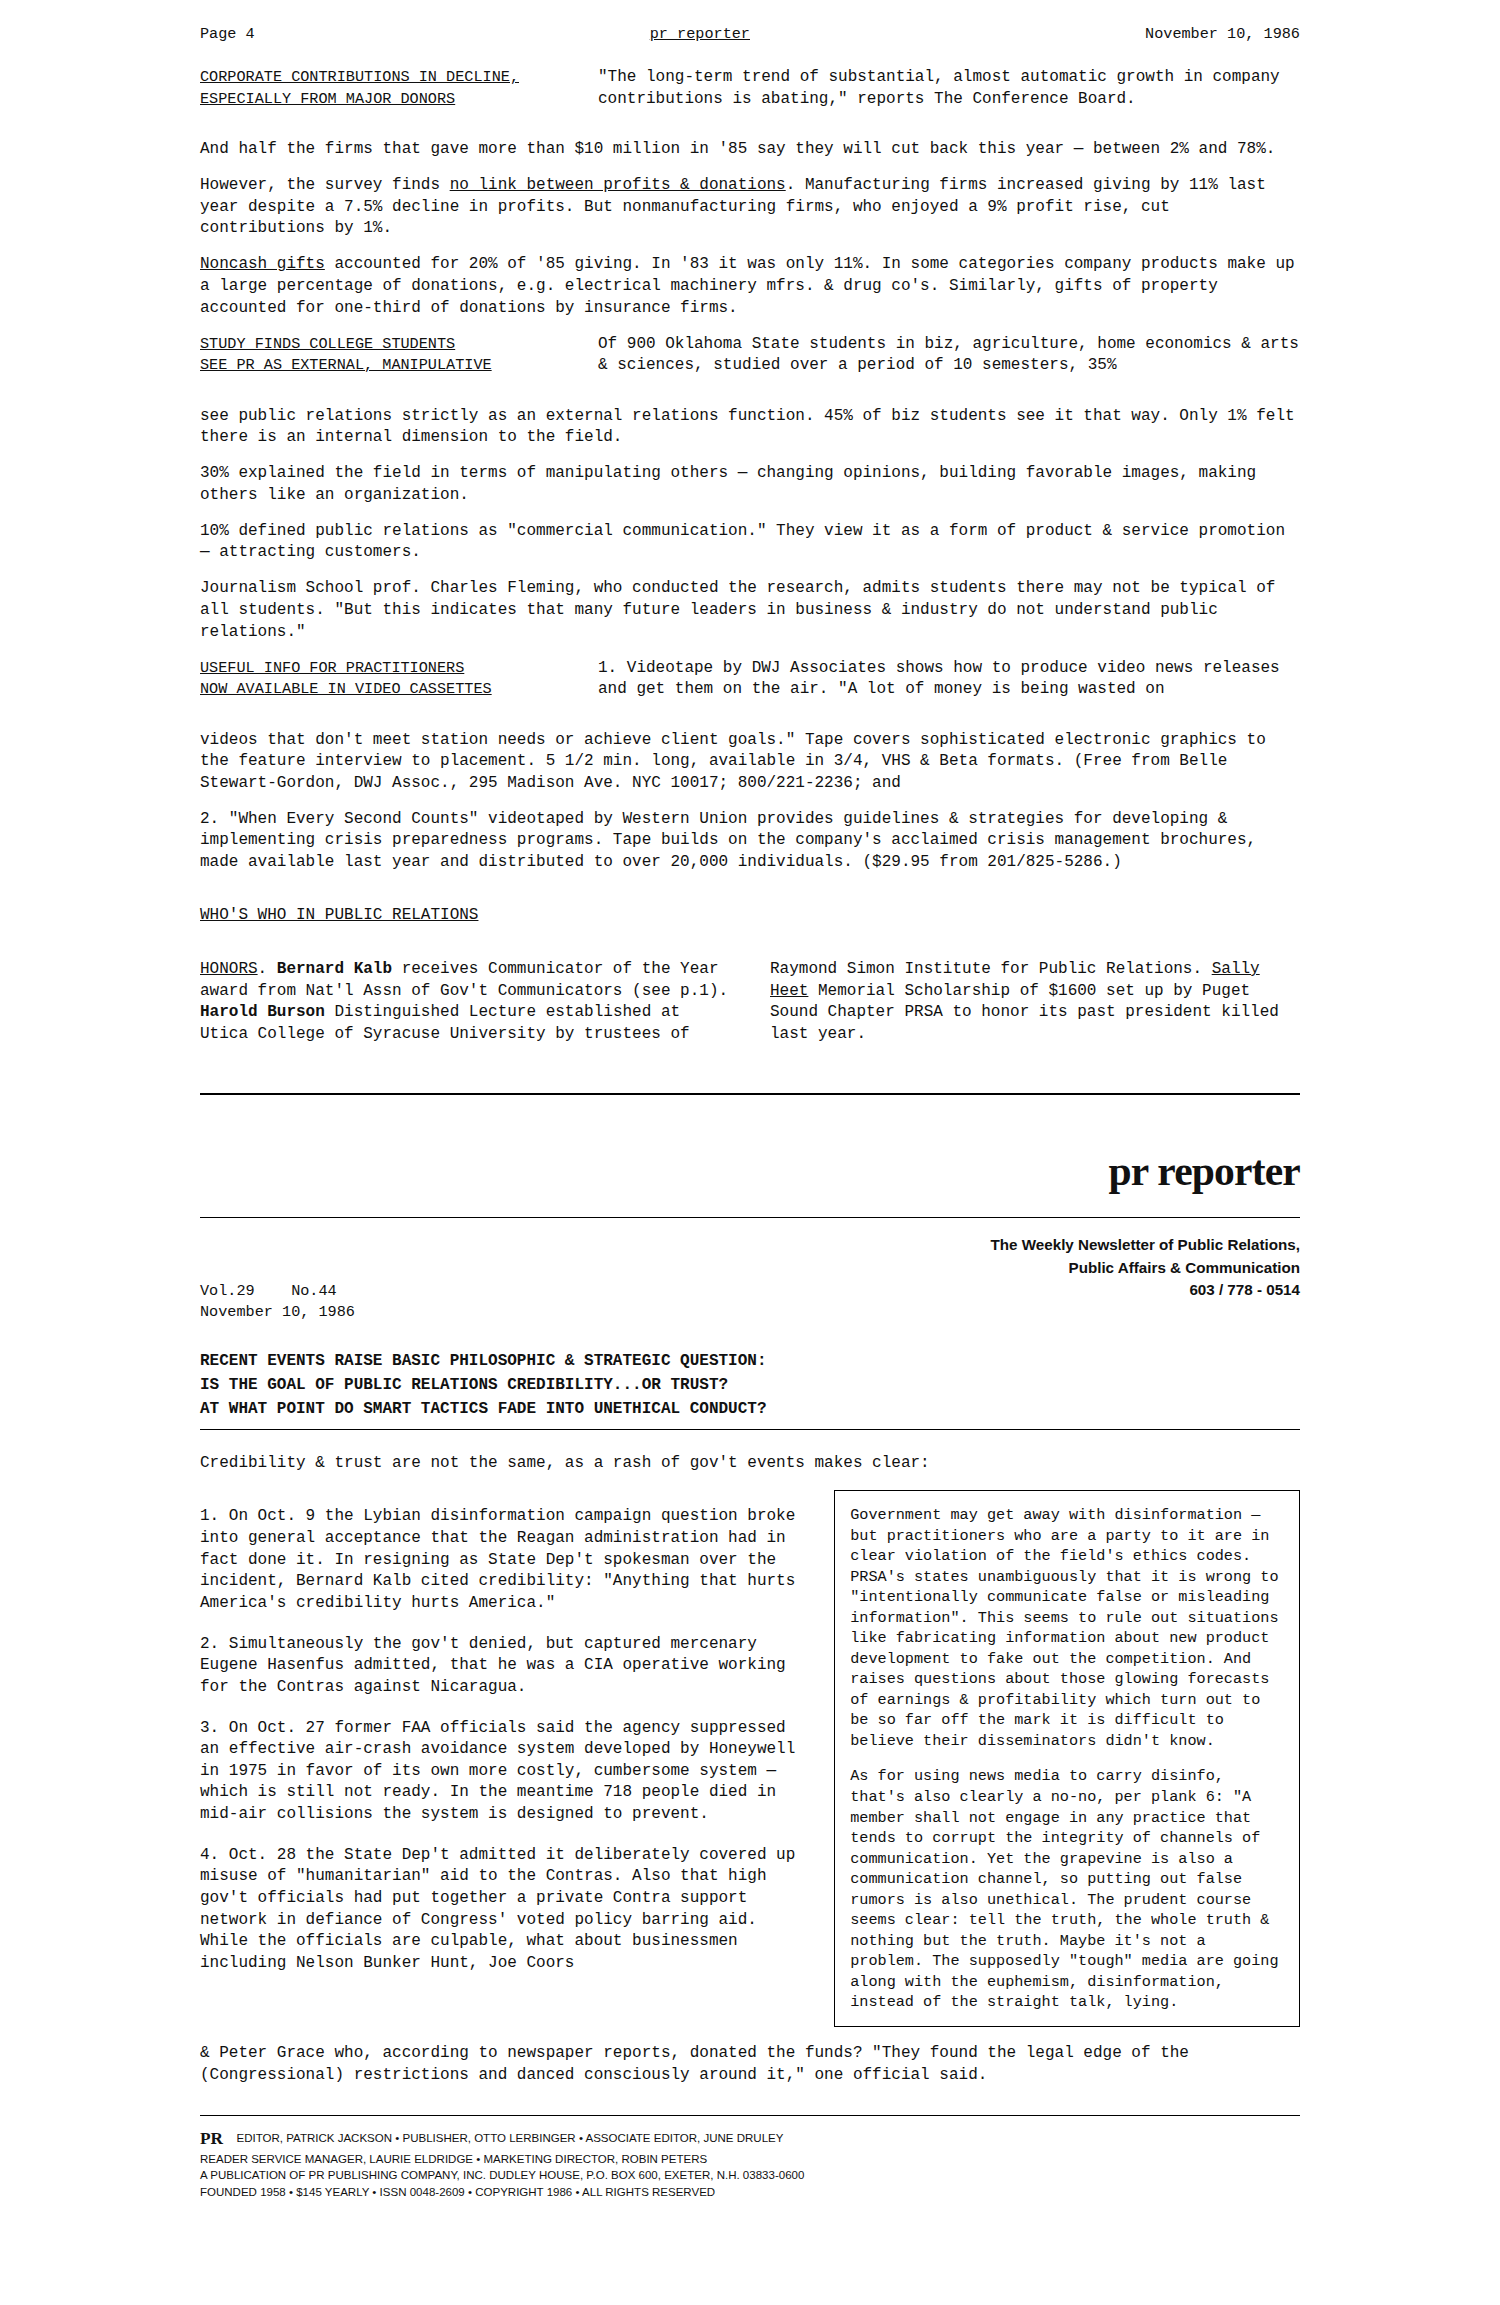Page 4 pr reporter November 10, 1986
CORPORATE CONTRIBUTIONS IN DECLINE,
ESPECIALLY FROM MAJOR DONORS
"The long-term trend of substantial, almost automatic growth in company contributions is abating," reports The Conference Board.
And half the firms that gave more than $10 million in '85 say they will cut back this year — between 2% and 78%.
However, the survey finds no link between profits & donations. Manufacturing firms increased giving by 11% last year despite a 7.5% decline in profits. But nonmanufacturing firms, who enjoyed a 9% profit rise, cut contributions by 1%.
Noncash gifts accounted for 20% of '85 giving. In '83 it was only 11%. In some categories company products make up a large percentage of donations, e.g. electrical machinery mfrs. & drug co's. Similarly, gifts of property accounted for one-third of donations by insurance firms.
STUDY FINDS COLLEGE STUDENTS
SEE PR AS EXTERNAL, MANIPULATIVE
Of 900 Oklahoma State students in biz, agriculture, home economics & arts & sciences, studied over a period of 10 semesters, 35%
see public relations strictly as an external relations function. 45% of biz students see it that way. Only 1% felt there is an internal dimension to the field.
30% explained the field in terms of manipulating others — changing opinions, building favorable images, making others like an organization.
10% defined public relations as "commercial communication." They view it as a form of product & service promotion — attracting customers.
Journalism School prof. Charles Fleming, who conducted the research, admits students there may not be typical of all students. "But this indicates that many future leaders in business & industry do not understand public relations."
USEFUL INFO FOR PRACTITIONERS
NOW AVAILABLE IN VIDEO CASSETTES
1. Videotape by DWJ Associates shows how to produce video news releases and get them on the air. "A lot of money is being wasted on
videos that don't meet station needs or achieve client goals." Tape covers sophisticated electronic graphics to the feature interview to placement. 5 1/2 min. long, available in 3/4, VHS & Beta formats. (Free from Belle Stewart-Gordon, DWJ Assoc., 295 Madison Ave. NYC 10017; 800/221-2236; and
2. "When Every Second Counts" videotaped by Western Union provides guidelines & strategies for developing & implementing crisis preparedness programs. Tape builds on the company's acclaimed crisis management brochures, made available last year and distributed to over 20,000 individuals. ($29.95 from 201/825-5286.)
Who's Who in Public Relations
HONORS. Bernard Kalb receives Communicator of the Year award from Nat'l Assn of Gov't Communicators (see p.1). Harold Burson Distinguished Lecture established at Utica College of Syracuse University by trustees of
Raymond Simon Institute for Public Relations. Sally Heet Memorial Scholarship of $1600 set up by Puget Sound Chapter PRSA to honor its past president killed last year.
pr reporter
The Weekly Newsletter of Public Relations,
Public Affairs & Communication
Vol.29 No.44
November 10, 1986 603 / 778 - 0514
Recent Events Raise Basic Philosophic & Strategic Question:
Is the Goal of Public Relations Credibility...or Trust?
At What Point Do Smart Tactics Fade Into Unethical Conduct?
Credibility & trust are not the same, as a rash of gov't events makes clear:
1. On Oct. 9 the Lybian disinformation campaign question broke into general acceptance that the Reagan administration had in fact done it. In resigning as State Dep't spokesman over the incident, Bernard Kalb cited credibility: "Anything that hurts America's credibility hurts America."
2. Simultaneously the gov't denied, but captured mercenary Eugene Hasenfus admitted, that he was a CIA operative working for the Contras against Nicaragua.
3. On Oct. 27 former FAA officials said the agency suppressed an effective air-crash avoidance system developed by Honeywell in 1975 in favor of its own more costly, cumbersome system — which is still not ready. In the meantime 718 people died in mid-air collisions the system is designed to prevent.
4. Oct. 28 the State Dep't admitted it deliberately covered up misuse of "humanitarian" aid to the Contras. Also that high gov't officials had put together a private Contra support network in defiance of Congress' voted policy barring aid. While the officials are culpable, what about businessmen including Nelson Bunker Hunt, Joe Coors
Government may get away with disinformation — but practitioners who are a party to it are in clear violation of the field's ethics codes. PRSA's states unambiguously that it is wrong to "intentionally communicate false or misleading information". This seems to rule out situations like fabricating information about new product development to fake out the competition. And raises questions about those glowing forecasts of earnings & profitability which turn out to be so far off the mark it is difficult to believe their disseminators didn't know.
As for using news media to carry disinfo, that's also clearly a no-no, per plank 6: "A member shall not engage in any practice that tends to corrupt the integrity of channels of communication. Yet the grapevine is also a communication channel, so putting out false rumors is also unethical. The prudent course seems clear: tell the truth, the whole truth & nothing but the truth. Maybe it's not a problem. The supposedly "tough" media are going along with the euphemism, disinformation, instead of the straight talk, lying.
& Peter Grace who, according to newspaper reports, donated the funds? "They found the legal edge of the (Congressional) restrictions and danced consciously around it," one official said.
PR EDITOR, PATRICK JACKSON • PUBLISHER, OTTO LERBINGER • ASSOCIATE EDITOR, JUNE DRULEY
READER SERVICE MANAGER, LAURIE ELDRIDGE • MARKETING DIRECTOR, ROBIN PETERS
A PUBLICATION OF PR PUBLISHING COMPANY, INC. DUDLEY HOUSE, P.O. BOX 600, EXETER, N.H. 03833-0600
FOUNDED 1958 • $145 YEARLY • ISSN 0048-2609 • COPYRIGHT 1986 • ALL RIGHTS RESERVED